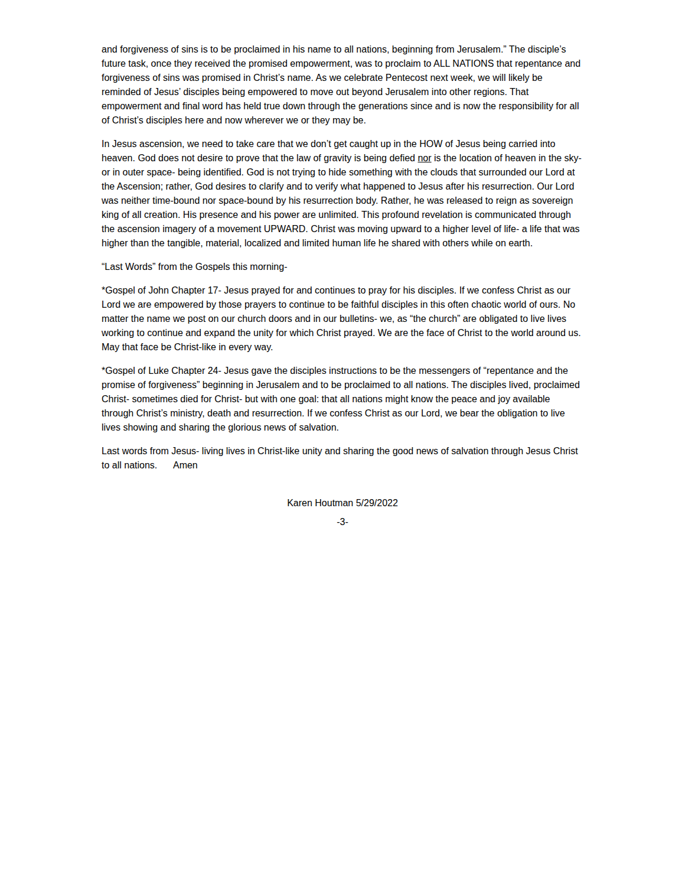and forgiveness of sins is to be proclaimed in his name to all nations, beginning from Jerusalem.” The disciple’s future task, once they received the promised empowerment, was to proclaim to ALL NATIONS that repentance and forgiveness of sins was promised in Christ’s name. As we celebrate Pentecost next week, we will likely be reminded of Jesus’ disciples being empowered to move out beyond Jerusalem into other regions. That empowerment and final word has held true down through the generations since and is now the responsibility for all of Christ’s disciples here and now wherever we or they may be.
In Jesus ascension, we need to take care that we don’t get caught up in the HOW of Jesus being carried into heaven. God does not desire to prove that the law of gravity is being defied nor is the location of heaven in the sky- or in outer space- being identified. God is not trying to hide something with the clouds that surrounded our Lord at the Ascension; rather, God desires to clarify and to verify what happened to Jesus after his resurrection. Our Lord was neither time-bound nor space-bound by his resurrection body. Rather, he was released to reign as sovereign king of all creation. His presence and his power are unlimited. This profound revelation is communicated through the ascension imagery of a movement UPWARD. Christ was moving upward to a higher level of life- a life that was higher than the tangible, material, localized and limited human life he shared with others while on earth.
“Last Words” from the Gospels this morning-
*Gospel of John Chapter 17- Jesus prayed for and continues to pray for his disciples. If we confess Christ as our Lord we are empowered by those prayers to continue to be faithful disciples in this often chaotic world of ours. No matter the name we post on our church doors and in our bulletins- we, as “the church” are obligated to live lives working to continue and expand the unity for which Christ prayed. We are the face of Christ to the world around us. May that face be Christ-like in every way.
*Gospel of Luke Chapter 24- Jesus gave the disciples instructions to be the messengers of “repentance and the promise of forgiveness” beginning in Jerusalem and to be proclaimed to all nations. The disciples lived, proclaimed Christ- sometimes died for Christ- but with one goal: that all nations might know the peace and joy available through Christ’s ministry, death and resurrection. If we confess Christ as our Lord, we bear the obligation to live lives showing and sharing the glorious news of salvation.
Last words from Jesus- living lives in Christ-like unity and sharing the good news of salvation through Jesus Christ to all nations. Amen
Karen Houtman 5/29/2022
-3-